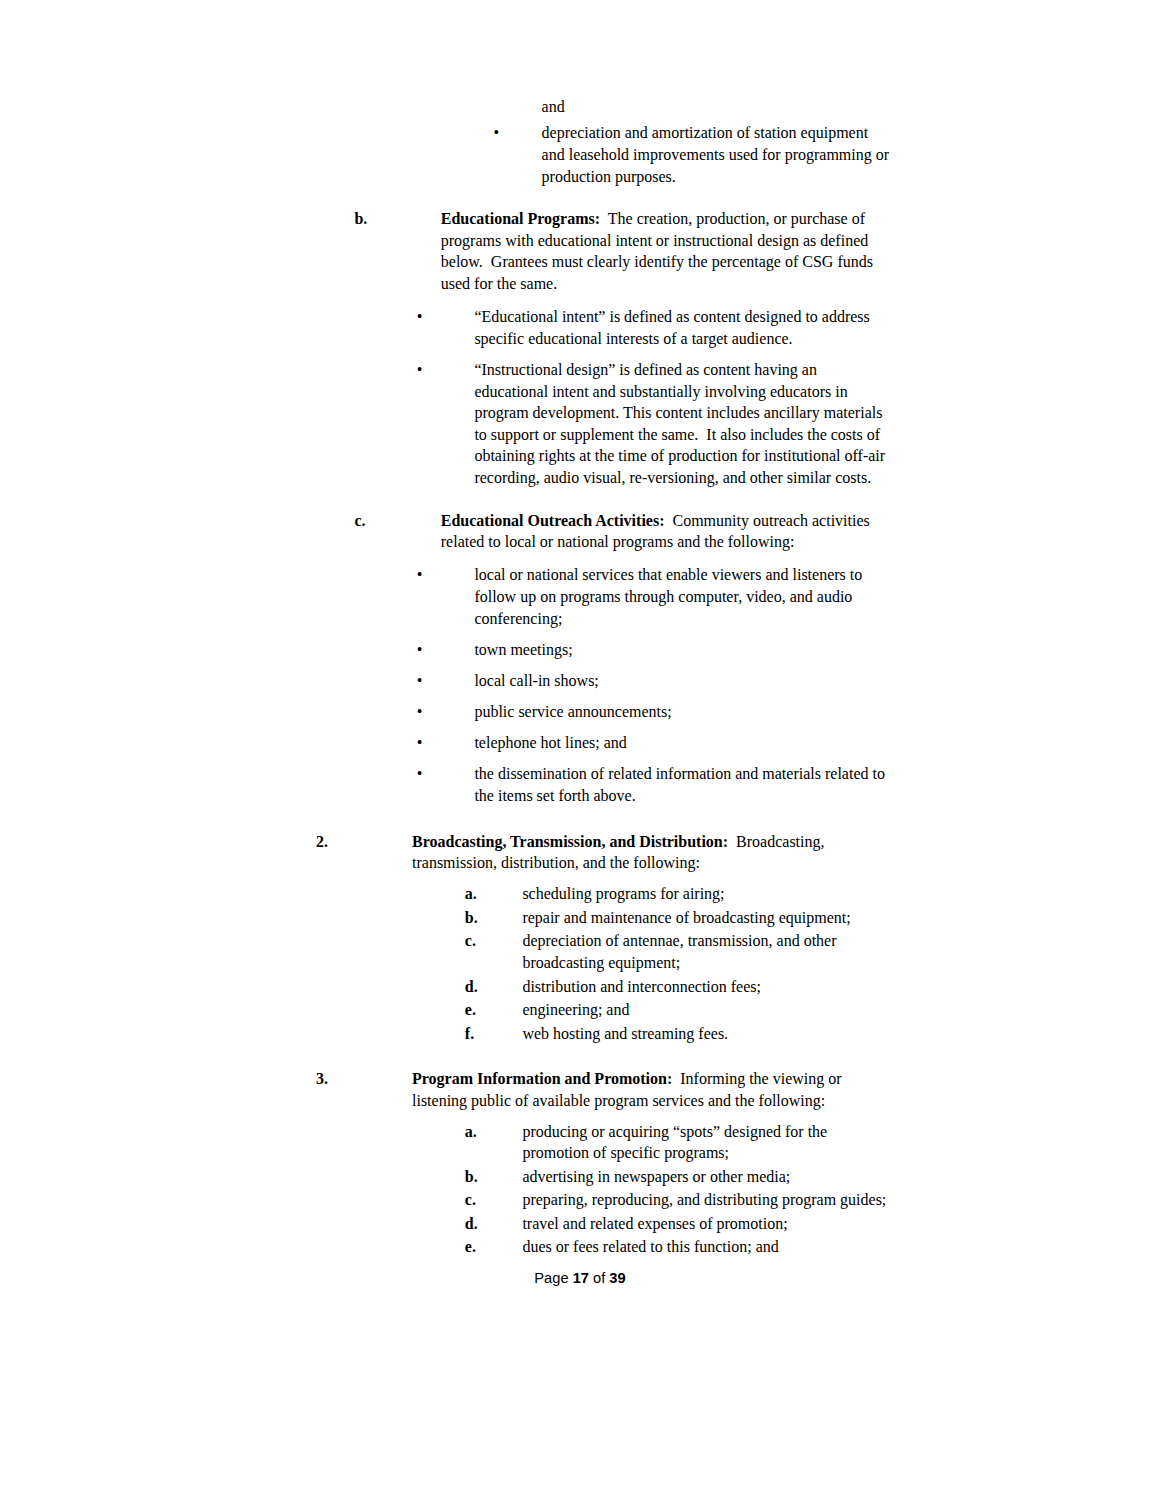and
•depreciation and amortization of station equipment and leasehold improvements used for programming or production purposes.
b. Educational Programs: The creation, production, or purchase of programs with educational intent or instructional design as defined below. Grantees must clearly identify the percentage of CSG funds used for the same.
•“Educational intent” is defined as content designed to address specific educational interests of a target audience.
•“Instructional design” is defined as content having an educational intent and substantially involving educators in program development. This content includes ancillary materials to support or supplement the same. It also includes the costs of obtaining rights at the time of production for institutional off-air recording, audio visual, re-versioning, and other similar costs.
c. Educational Outreach Activities: Community outreach activities related to local or national programs and the following:
•local or national services that enable viewers and listeners to follow up on programs through computer, video, and audio conferencing;
•town meetings;
•local call-in shows;
•public service announcements;
•telephone hot lines; and
•the dissemination of related information and materials related to the items set forth above.
2. Broadcasting, Transmission, and Distribution: Broadcasting, transmission, distribution, and the following:
a. scheduling programs for airing;
b. repair and maintenance of broadcasting equipment;
c. depreciation of antennae, transmission, and other broadcasting equipment;
d. distribution and interconnection fees;
e. engineering; and
f. web hosting and streaming fees.
3. Program Information and Promotion: Informing the viewing or listening public of available program services and the following:
a. producing or acquiring “spots” designed for the promotion of specific programs;
b. advertising in newspapers or other media;
c. preparing, reproducing, and distributing program guides;
d. travel and related expenses of promotion;
e. dues or fees related to this function; and
Page 17 of 39